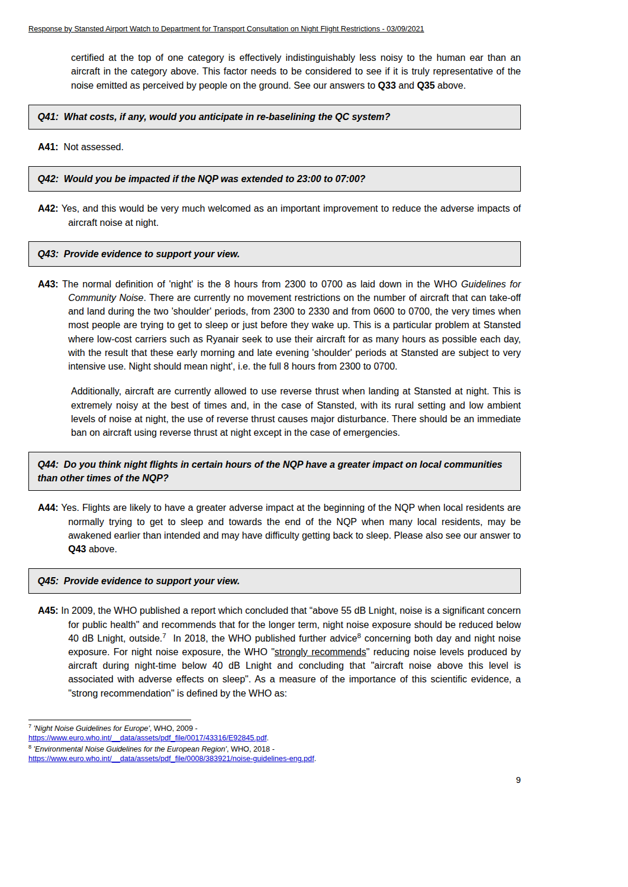Response by Stansted Airport Watch to Department for Transport Consultation on Night Flight Restrictions - 03/09/2021
certified at the top of one category is effectively indistinguishably less noisy to the human ear than an aircraft in the category above. This factor needs to be considered to see if it is truly representative of the noise emitted as perceived by people on the ground. See our answers to Q33 and Q35 above.
Q41: What costs, if any, would you anticipate in re-baselining the QC system?
A41: Not assessed.
Q42: Would you be impacted if the NQP was extended to 23:00 to 07:00?
A42: Yes, and this would be very much welcomed as an important improvement to reduce the adverse impacts of aircraft noise at night.
Q43: Provide evidence to support your view.
A43: The normal definition of 'night' is the 8 hours from 2300 to 0700 as laid down in the WHO Guidelines for Community Noise. There are currently no movement restrictions on the number of aircraft that can take-off and land during the two 'shoulder' periods, from 2300 to 2330 and from 0600 to 0700, the very times when most people are trying to get to sleep or just before they wake up. This is a particular problem at Stansted where low-cost carriers such as Ryanair seek to use their aircraft for as many hours as possible each day, with the result that these early morning and late evening 'shoulder' periods at Stansted are subject to very intensive use. Night should mean night', i.e. the full 8 hours from 2300 to 0700.
Additionally, aircraft are currently allowed to use reverse thrust when landing at Stansted at night. This is extremely noisy at the best of times and, in the case of Stansted, with its rural setting and low ambient levels of noise at night, the use of reverse thrust causes major disturbance. There should be an immediate ban on aircraft using reverse thrust at night except in the case of emergencies.
Q44: Do you think night flights in certain hours of the NQP have a greater impact on local communities than other times of the NQP?
A44: Yes. Flights are likely to have a greater adverse impact at the beginning of the NQP when local residents are normally trying to get to sleep and towards the end of the NQP when many local residents, may be awakened earlier than intended and may have difficulty getting back to sleep. Please also see our answer to Q43 above.
Q45: Provide evidence to support your view.
A45: In 2009, the WHO published a report which concluded that “above 55 dB Lnight, noise is a significant concern for public health" and recommends that for the longer term, night noise exposure should be reduced below 40 dB Lnight, outside.7 In 2018, the WHO published further advice8 concerning both day and night noise exposure. For night noise exposure, the WHO "strongly recommends" reducing noise levels produced by aircraft during night-time below 40 dB Lnight and concluding that "aircraft noise above this level is associated with adverse effects on sleep". As a measure of the importance of this scientific evidence, a "strong recommendation" is defined by the WHO as:
7 'Night Noise Guidelines for Europe', WHO, 2009 -
https://www.euro.who.int/__data/assets/pdf_file/0017/43316/E92845.pdf.
8 'Environmental Noise Guidelines for the European Region', WHO, 2018 -
https://www.euro.who.int/__data/assets/pdf_file/0008/383921/noise-guidelines-eng.pdf.
9